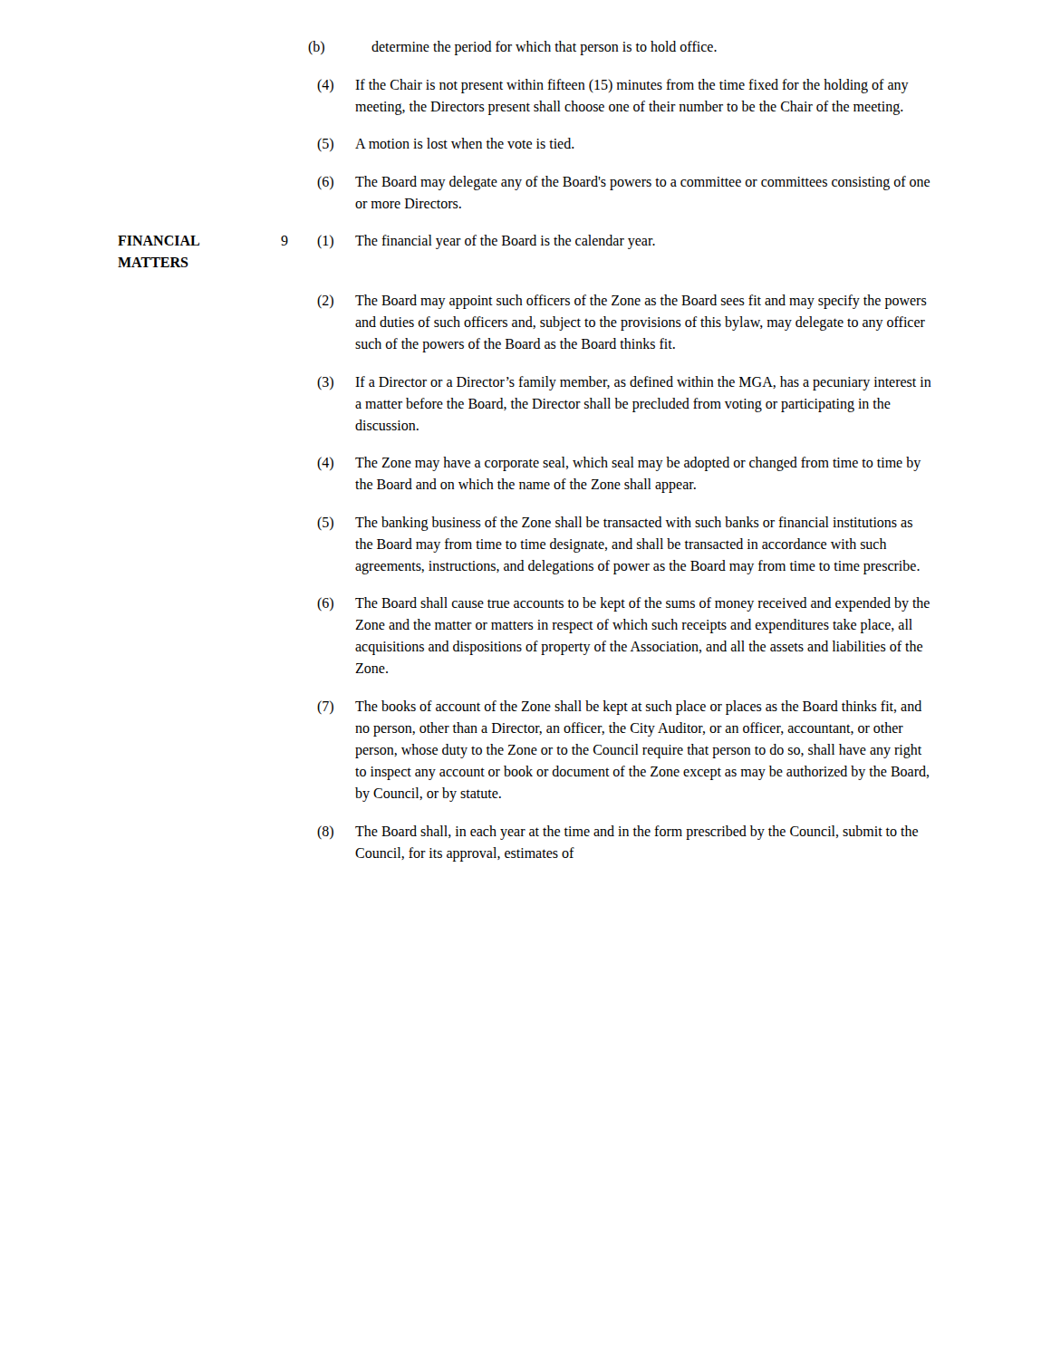(b)
determine the period for which that person is to hold office.
(4)
If the Chair is not present within fifteen (15) minutes from the time fixed for the holding of any meeting, the Directors present shall choose one of their number to be the Chair of the meeting.
(5)
A motion is lost when the vote is tied.
(6)
The Board may delegate any of the Board's powers to a committee or committees consisting of one or more Directors.
Financial
Matters
9
(1)
The financial year of the Board is the calendar year.
(2)
The Board may appoint such officers of the Zone as the Board sees fit and may specify the powers and duties of such officers and, subject to the provisions of this bylaw, may delegate to any officer such of the powers of the Board as the Board thinks fit.
(3)
If a Director or a Director’s family member, as defined within the MGA, has a pecuniary interest in a matter before the Board, the Director shall be precluded from voting or participating in the discussion.
(4)
The Zone may have a corporate seal, which seal may be adopted or changed from time to time by the Board and on which the name of the Zone shall appear.
(5)
The banking business of the Zone shall be transacted with such banks or financial institutions as the Board may from time to time designate, and shall be transacted in accordance with such agreements, instructions, and delegations of power as the Board may from time to time prescribe.
(6)
The Board shall cause true accounts to be kept of the sums of money received and expended by the Zone and the matter or matters in respect of which such receipts and expenditures take place, all acquisitions and dispositions of property of the Association, and all the assets and liabilities of the Zone.
(7)
The books of account of the Zone shall be kept at such place or places as the Board thinks fit, and no person, other than a Director, an officer, the City Auditor, or an officer, accountant, or other person, whose duty to the Zone or to the Council require that person to do so, shall have any right to inspect any account or book or document of the Zone except as may be authorized by the Board, by Council, or by statute.
(8)
The Board shall, in each year at the time and in the form prescribed by the Council, submit to the Council, for its approval, estimates of